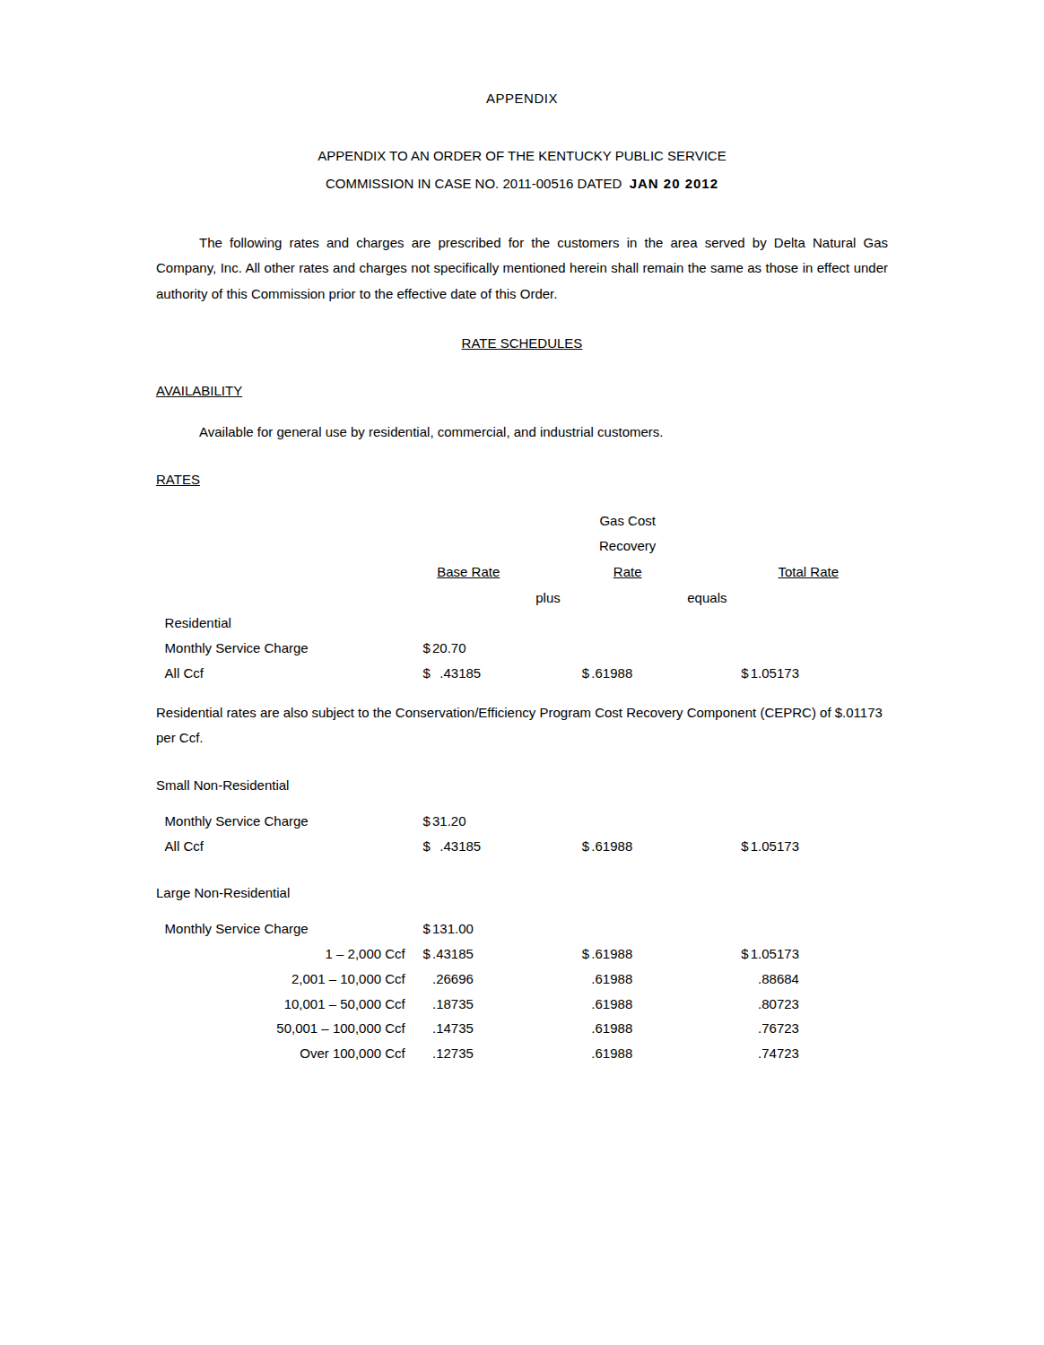APPENDIX
APPENDIX TO AN ORDER OF THE KENTUCKY PUBLIC SERVICE
COMMISSION IN CASE NO. 2011-00516 DATED JAN 20 2012
The following rates and charges are prescribed for the customers in the area served by Delta Natural Gas Company, Inc. All other rates and charges not specifically mentioned herein shall remain the same as those in effect under authority of this Commission prior to the effective date of this Order.
RATE SCHEDULES
AVAILABILITY
Available for general use by residential, commercial, and industrial customers.
RATES
| | | | Gas Cost Recovery | | |
| --- | --- | --- | --- | --- | --- |
| | Base Rate | | Rate | | Total Rate |
| | | plus | | equals | |
| Residential | |
| Monthly Service Charge | $ | 20.70 | | | | | | |
| All Ccf | $ | .43185 | | $ | .61988 | | $ | 1.05173 |
Residential rates are also subject to the Conservation/Efficiency Program Cost Recovery Component (CEPRC) of $.01173 per Ccf.
Small Non-Residential
| Monthly Service Charge | $ | 31.20 | | | | | | |
| All Ccf | $ | .43185 | | $ | .61988 | | $ | 1.05173 |
Large Non-Residential
| Monthly Service Charge | $ | 131.00 | | | | | | |
| 1 – 2,000 Ccf | $ | .43185 | | $ | .61988 | | $ | 1.05173 |
| 2,001 – 10,000 Ccf | | .26696 | | | .61988 | | | .88684 |
| 10,001 – 50,000 Ccf | | .18735 | | | .61988 | | | .80723 |
| 50,001 – 100,000 Ccf | | .14735 | | | .61988 | | | .76723 |
| Over 100,000 Ccf | | .12735 | | | .61988 | | | .74723 |